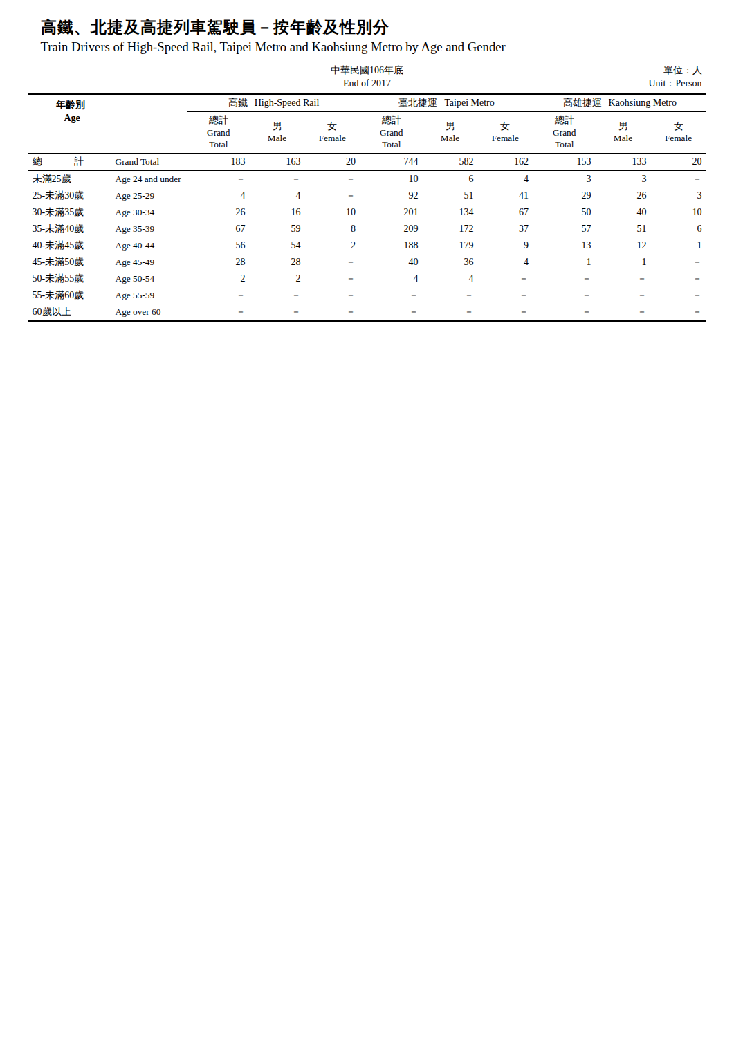高鐵、北捷及高捷列車駕駛員－按年齡及性別分
Train Drivers of High-Speed Rail, Taipei Metro and Kaohsiung Metro by Age and Gender
中華民國106年底
End of 2017
單位：人
Unit：Person
| 年齡別 Age | 高鐵 High-Speed Rail | 臺北捷運 Taipei Metro | 高雄捷運 Kaohsiung Metro |
| --- | --- | --- | --- |
| 總計 Grand Total | 男 Male | 女 Female | 總計 Grand Total | 男 Male | 女 Female | 總計 Grand Total | 男 Male | 女 Female |
| 總 計 | Grand Total | 183 | 163 | 20 | 744 | 582 | 162 | 153 | 133 | 20 |
| 未滿25歲 | Age 24 and under | － | － | － | 10 | 6 | 4 | 3 | 3 | － |
| 25-未滿30歲 | Age 25-29 | 4 | 4 | － | 92 | 51 | 41 | 29 | 26 | 3 |
| 30-未滿35歲 | Age 30-34 | 26 | 16 | 10 | 201 | 134 | 67 | 50 | 40 | 10 |
| 35-未滿40歲 | Age 35-39 | 67 | 59 | 8 | 209 | 172 | 37 | 57 | 51 | 6 |
| 40-未滿45歲 | Age 40-44 | 56 | 54 | 2 | 188 | 179 | 9 | 13 | 12 | 1 |
| 45-未滿50歲 | Age 45-49 | 28 | 28 | － | 40 | 36 | 4 | 1 | 1 | － |
| 50-未滿55歲 | Age 50-54 | 2 | 2 | － | 4 | 4 | － | － | － | － |
| 55-未滿60歲 | Age 55-59 | － | － | － | － | － | － | － | － | － |
| 60歲以上 | Age over 60 | － | － | － | － | － | － | － | － | － |